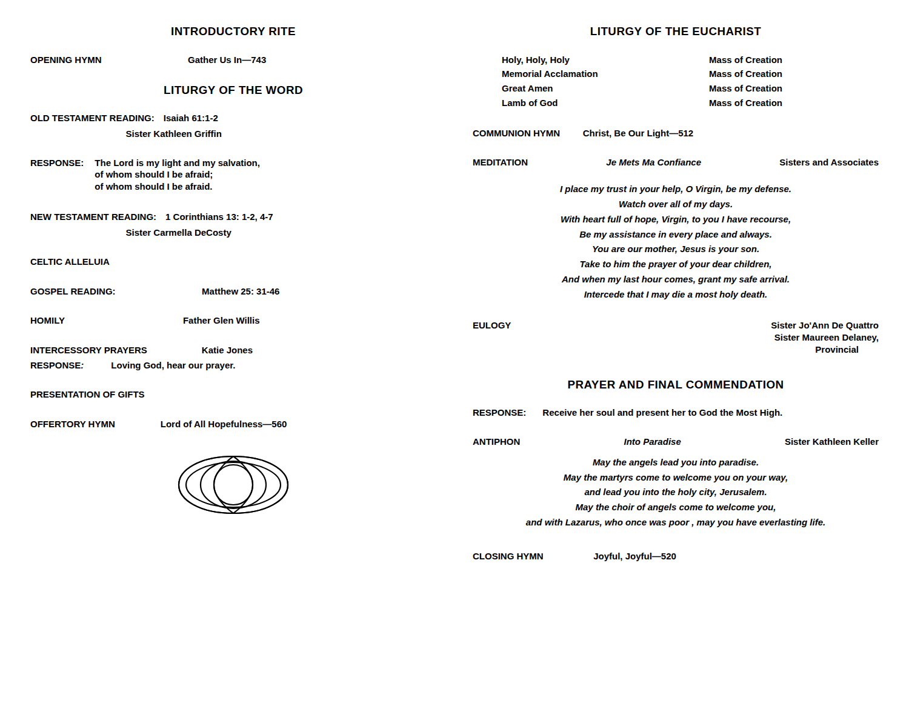INTRODUCTORY RITE
OPENING HYMN Gather Us In—743
LITURGY OF THE WORD
OLD TESTAMENT READING: Isaiah 61:1-2
Sister Kathleen Griffin
RESPONSE:
The Lord is my light and my salvation,
of whom should I be afraid;
of whom should I be afraid.
NEW TESTAMENT READING: 1 Corinthians 13: 1-2, 4-7
Sister Carmella DeCosty
CELTIC ALLELUIA
GOSPEL READING: Matthew 25: 31-46
HOMILY Father Glen Willis
INTERCESSORY PRAYERS Katie Jones
RESPONSE: Loving God, hear our prayer.
PRESENTATION OF GIFTS
OFFERTORY HYMN Lord of All Hopefulness—560
LITURGY OF THE EUCHARIST
Holy, Holy, Holy Mass of Creation
Memorial Acclamation Mass of Creation
Great Amen Mass of Creation
Lamb of God Mass of Creation
COMMUNION HYMN Christ, Be Our Light—512
MEDITATION Je Mets Ma Confiance Sisters and Associates
I place my trust in your help, O Virgin, be my defense.
Watch over all of my days.
With heart full of hope, Virgin, to you I have recourse,
Be my assistance in every place and always.
You are our mother, Jesus is your son.
Take to him the prayer of your dear children,
And when my last hour comes, grant my safe arrival.
Intercede that I may die a most holy death.
EULOGY Sister Jo'Ann De Quattro
Sister Maureen Delaney, Provincial
PRAYER AND FINAL COMMENDATION
RESPONSE: Receive her soul and present her to God the Most High.
ANTIPHON Into Paradise Sister Kathleen Keller
May the angels lead you into paradise.
May the martyrs come to welcome you on your way,
and lead you into the holy city, Jerusalem.
May the choir of angels come to welcome you,
and with Lazarus, who once was poor , may you have everlasting life.
CLOSING HYMN Joyful, Joyful—520